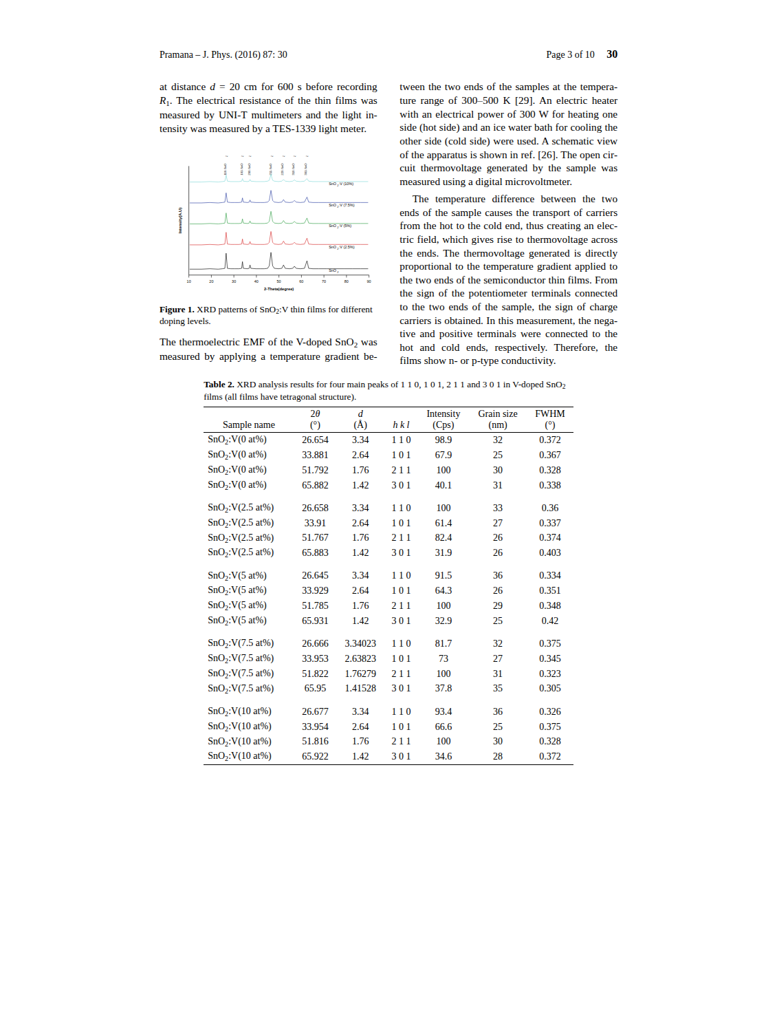Pramana – J. Phys. (2016) 87: 30
Page 3 of 1030
at distance d = 20 cm for 600 s before recording R1. The electrical resistance of the thin films was measured by UNI-T multimeters and the light intensity was measured by a TES-1339 light meter.
10 20 30 40 50 60 70 80 90 2-Theta(degree) Intensity(A.U) 110-SnO 2 101-SnO 2 200-SnO 2 211-SnO 2 220-SnO 2 310-SnO 2 301-SnO 2 SnO 2 :V (10%) SnO 2 :V (7.5%) SnO 2 :V (5%) SnO 2 :V (2.5%) SnO 2
Figure 1. XRD patterns of SnO2:V thin films for different doping levels.
The thermoelectric EMF of the V-doped SnO2 was measured by applying a temperature gradient between the two ends of the samples at the temperature range of 300–500 K [29]. An electric heater with an electrical power of 300 W for heating one side (hot side) and an ice water bath for cooling the other side (cold side) were used. A schematic view of the apparatus is shown in ref. [26]. The open circuit thermovoltage generated by the sample was measured using a digital microvoltmeter.
The temperature difference between the two ends of the sample causes the transport of carriers from the hot to the cold end, thus creating an electric field, which gives rise to thermovoltage across the ends. The thermovoltage generated is directly proportional to the temperature gradient applied to the two ends of the semiconductor thin films. From the sign of the potentiometer terminals connected to the two ends of the sample, the sign of charge carriers is obtained. In this measurement, the negative and positive terminals were connected to the hot and cold ends, respectively. Therefore, the films show n- or p-type conductivity.
Table 2. XRD analysis results for four main peaks of 1 1 0, 1 0 1, 2 1 1 and 3 0 1 in V-doped SnO 2 films (all films have tetragonal structure).
| | 2 θ | d | | Intensity | Grain size | FWHM |
| --- | --- | --- | --- | --- | --- | --- |
| Sample name | (°) | (Å) | h k l | (Cps) | (nm) | (°) |
| SnO 2 :V(0 at%) | 26.654 | 3.34 | 1 1 0 | 98.9 | 32 | 0.372 |
| SnO 2 :V(0 at%) | 33.881 | 2.64 | 1 0 1 | 67.9 | 25 | 0.367 |
| SnO 2 :V(0 at%) | 51.792 | 1.76 | 2 1 1 | 100 | 30 | 0.328 |
| SnO 2 :V(0 at%) | 65.882 | 1.42 | 3 0 1 | 40.1 | 31 | 0.338 |
| SnO 2 :V(2.5 at%) | 26.658 | 3.34 | 1 1 0 | 100 | 33 | 0.36 |
| SnO 2 :V(2.5 at%) | 33.91 | 2.64 | 1 0 1 | 61.4 | 27 | 0.337 |
| SnO 2 :V(2.5 at%) | 51.767 | 1.76 | 2 1 1 | 82.4 | 26 | 0.374 |
| SnO 2 :V(2.5 at%) | 65.883 | 1.42 | 3 0 1 | 31.9 | 26 | 0.403 |
| SnO 2 :V(5 at%) | 26.645 | 3.34 | 1 1 0 | 91.5 | 36 | 0.334 |
| SnO 2 :V(5 at%) | 33.929 | 2.64 | 1 0 1 | 64.3 | 26 | 0.351 |
| SnO 2 :V(5 at%) | 51.785 | 1.76 | 2 1 1 | 100 | 29 | 0.348 |
| SnO 2 :V(5 at%) | 65.931 | 1.42 | 3 0 1 | 32.9 | 25 | 0.42 |
| SnO 2 :V(7.5 at%) | 26.666 | 3.34023 | 1 1 0 | 81.7 | 32 | 0.375 |
| SnO 2 :V(7.5 at%) | 33.953 | 2.63823 | 1 0 1 | 73 | 27 | 0.345 |
| SnO 2 :V(7.5 at%) | 51.822 | 1.76279 | 2 1 1 | 100 | 31 | 0.323 |
| SnO 2 :V(7.5 at%) | 65.95 | 1.41528 | 3 0 1 | 37.8 | 35 | 0.305 |
| SnO 2 :V(10 at%) | 26.677 | 3.34 | 1 1 0 | 93.4 | 36 | 0.326 |
| SnO 2 :V(10 at%) | 33.954 | 2.64 | 1 0 1 | 66.6 | 25 | 0.375 |
| SnO 2 :V(10 at%) | 51.816 | 1.76 | 2 1 1 | 100 | 30 | 0.328 |
| SnO 2 :V(10 at%) | 65.922 | 1.42 | 3 0 1 | 34.6 | 28 | 0.372 |